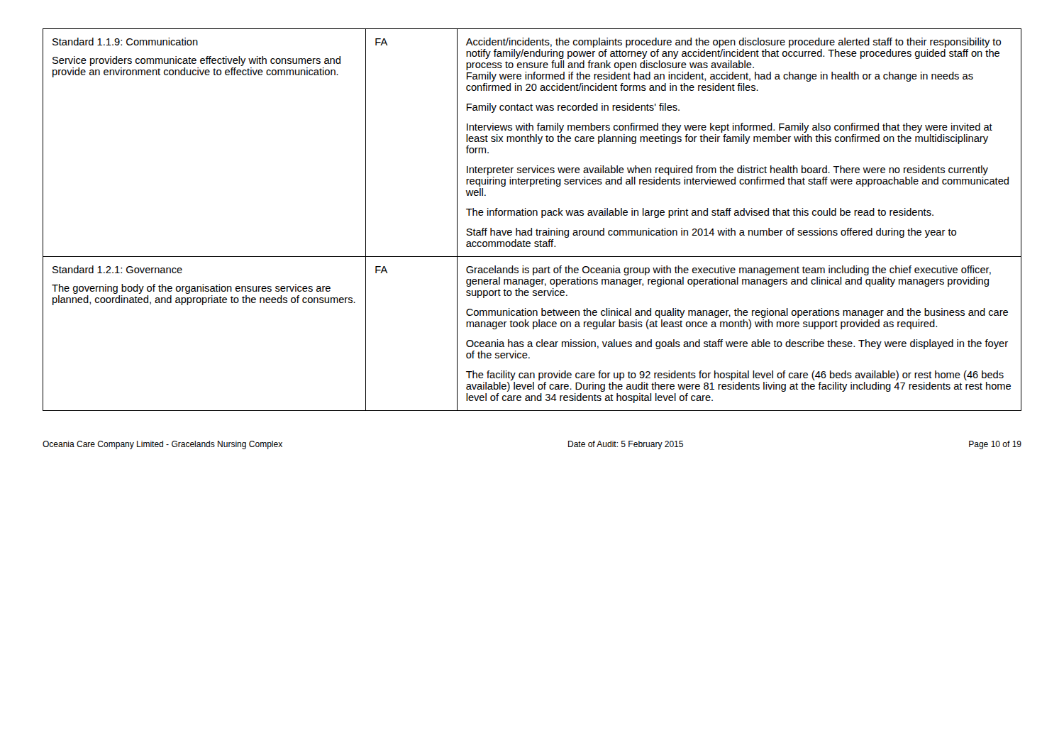| Standard 1.1.9: Communication Service providers communicate effectively with consumers and provide an environment conducive to effective communication. | FA | Accident/incidents, the complaints procedure and the open disclosure procedure alerted staff to their responsibility to notify family/enduring power of attorney of any accident/incident that occurred. These procedures guided staff on the process to ensure full and frank open disclosure was available. Family were informed if the resident had an incident, accident, had a change in health or a change in needs as confirmed in 20 accident/incident forms and in the resident files. Family contact was recorded in residents' files. Interviews with family members confirmed they were kept informed. Family also confirmed that they were invited at least six monthly to the care planning meetings for their family member with this confirmed on the multidisciplinary form. Interpreter services were available when required from the district health board. There were no residents currently requiring interpreting services and all residents interviewed confirmed that staff were approachable and communicated well. The information pack was available in large print and staff advised that this could be read to residents. Staff have had training around communication in 2014 with a number of sessions offered during the year to accommodate staff. |
| Standard 1.2.1: Governance The governing body of the organisation ensures services are planned, coordinated, and appropriate to the needs of consumers. | FA | Gracelands is part of the Oceania group with the executive management team including the chief executive officer, general manager, operations manager, regional operational managers and clinical and quality managers providing support to the service. Communication between the clinical and quality manager, the regional operations manager and the business and care manager took place on a regular basis (at least once a month) with more support provided as required. Oceania has a clear mission, values and goals and staff were able to describe these. They were displayed in the foyer of the service. The facility can provide care for up to 92 residents for hospital level of care (46 beds available) or rest home (46 beds available) level of care. During the audit there were 81 residents living at the facility including 47 residents at rest home level of care and 34 residents at hospital level of care. |
Oceania Care Company Limited - Gracelands Nursing Complex
Date of Audit: 5 February 2015
Page 10 of 19